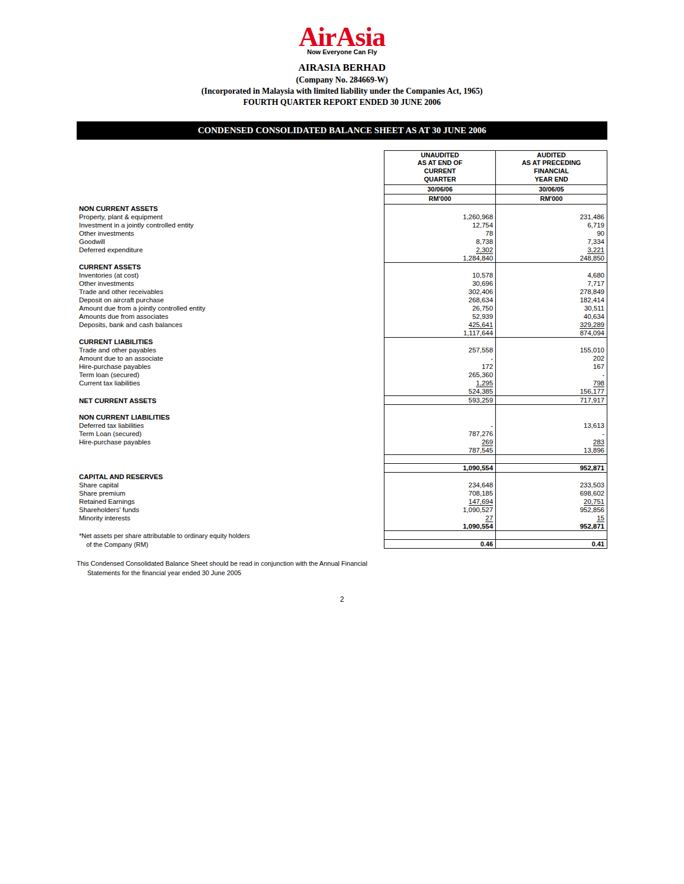AirAsia
Now Everyone Can Fly
AIRASIA BERHAD
(Company No. 284669-W)
(Incorporated in Malaysia with limited liability under the Companies Act, 1965)
FOURTH QUARTER REPORT ENDED 30 JUNE 2006
CONDENSED CONSOLIDATED BALANCE SHEET AS AT 30 JUNE 2006
| | UNAUDITED AS AT END OF CURRENT QUARTER | AUDITED AS AT PRECEDING FINANCIAL YEAR END |
| | 30/06/06 | 30/06/05 |
| | RM'000 | RM'000 |
| NON CURRENT ASSETS | | |
| Property, plant & equipment | 1,260,968 | 231,486 |
| Investment in a jointly controlled entity | 12,754 | 6,719 |
| Other investments | 78 | 90 |
| Goodwill | 8,738 | 7,334 |
| Deferred expenditure | 2,302 | 3,221 |
| | 1,284,840 | 248,850 |
| CURRENT ASSETS | | |
| Inventories (at cost) | 10,578 | 4,680 |
| Other investments | 30,696 | 7,717 |
| Trade and other receivables | 302,406 | 278,849 |
| Deposit on aircraft purchase | 268,634 | 182,414 |
| Amount due from a jointly controlled entity | 26,750 | 30,511 |
| Amounts due from associates | 52,939 | 40,634 |
| Deposits, bank and cash balances | 425,641 | 329,289 |
| | 1,117,644 | 874,094 |
| CURRENT LIABILITIES | | |
| Trade and other payables | 257,558 | 155,010 |
| Amount due to an associate | - | 202 |
| Hire-purchase payables | 172 | 167 |
| Term loan (secured) | 265,360 | - |
| Current tax liabilities | 1,295 | 798 |
| | 524,385 | 156,177 |
| NET CURRENT ASSETS | 593,259 | 717,917 |
| NON CURRENT LIABILITIES | | |
| Deferred tax liabilities | - | 13,613 |
| Term Loan (secured) | 787,276 | - |
| Hire-purchase payables | 269 | 283 |
| | 787,545 | 13,896 |
| | 1,090,554 | 952,871 |
| CAPITAL AND RESERVES | | |
| Share capital | 234,648 | 233,503 |
| Share premium | 708,185 | 698,602 |
| Retained Earnings | 147,694 | 20,751 |
| Shareholders' funds | 1,090,527 | 952,856 |
| Minority interests | 27 | 15 |
| | 1,090,554 | 952,871 |
| *Net assets per share attributable to ordinary equity holders | | |
| of the Company (RM) | 0.46 | 0.41 |
This Condensed Consolidated Balance Sheet should be read in conjunction with the Annual Financial Statements for the financial year ended 30 June 2005
2